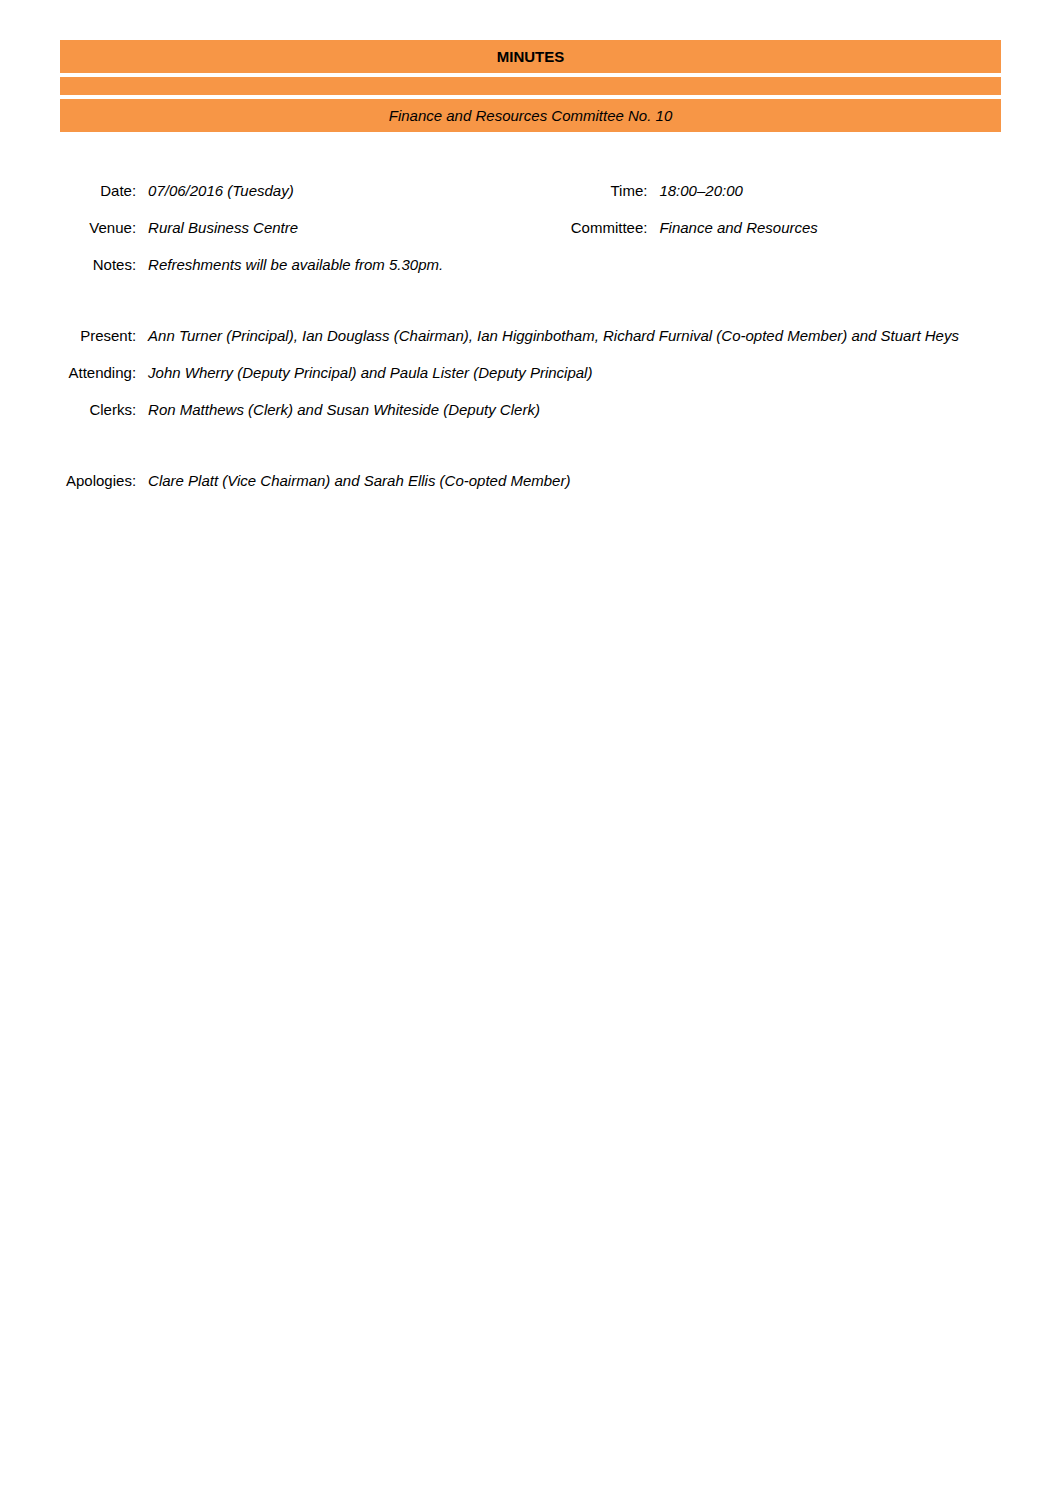MINUTES
Finance and Resources Committee No. 10
| Date: | 07/06/2016 (Tuesday) | Time: | 18:00–20:00 |
| Venue: | Rural Business Centre | Committee: | Finance and Resources |
| Notes: | Refreshments will be available from 5.30pm. |
| Present: | Ann Turner (Principal), Ian Douglass (Chairman), Ian Higginbotham, Richard Furnival (Co-opted Member) and Stuart Heys |
| Attending: | John Wherry (Deputy Principal) and Paula Lister (Deputy Principal) |
| Clerks: | Ron Matthews (Clerk) and Susan Whiteside (Deputy Clerk) |
| Apologies: | Clare Platt (Vice Chairman) and Sarah Ellis (Co-opted Member) |